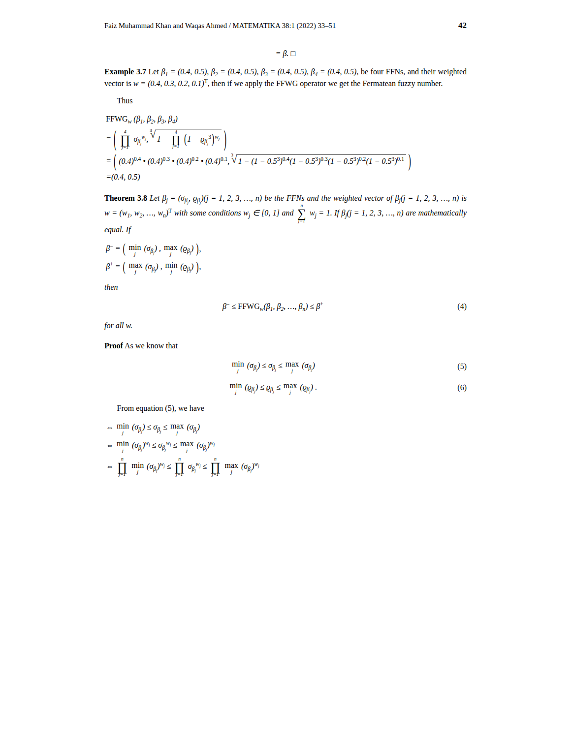Faiz Muhammad Khan and Waqas Ahmed / MATEMATIKA 38:1 (2022) 33–51 42
= β. □
Example 3.7 Let β1 = (0.4, 0.5), β2 = (0.4, 0.5), β3 = (0.4, 0.5), β4 = (0.4, 0.5), be four FFNs, and their weighted vector is w = (0.4, 0.3, 0.2, 0.1)T, then if we apply the FFWG operator we get the Fermatean fuzzy number.
Thus
FFWGw (β1, β2, β3, β4)
= ( 4∏j=1 σβjwj, 3√1 − 4∏j=1 (1 − ϱβj3)wj )
= ( (0.4)0.4 • (0.4)0.3 • (0.4)0.2 • (0.4)0.1, 3√1 − (1 − 0.53)0.4(1 − 0.53)0.3(1 − 0.53)0.2(1 − 0.53)0.1 )
=(0.4, 0.5)
Theorem 3.8 Let βj = (σβj, ϱβj)(j = 1, 2, 3, …, n) be the FFNs and the weighted vector of βj(j = 1, 2, 3, …, n) is w = (w1, w2, …, wn)T with some conditions wj ∈ [0, 1] and n∑j=1 wj = 1. If βj(j = 1, 2, 3, …, n) are mathematically equal. If
β− = ( min j (σβj) , max j (ϱβj) ),
β+ = ( max j (σβj) , min j (ϱβj) ),
then
β− ≤ FFWGw(β1, β2, …, βn) ≤ β+
(4)
for all w.
Proof As we know that
min j (σβj) ≤ σβj ≤ max j (σβj)
(5)
min j (ϱβj) ≤ ϱβj ≤ max j (ϱβj) .
(6)
From equation (5), we have
⇔ min j (σβj) ≤ σβj ≤ max j (σβj)
⇔ min j (σβj)wj ≤ σβjwj ≤ max j (σβj)wj
⇔ n∏j=1 min j (σβj)wj ≤ n∏j=1 σβjwj ≤ n∏j=1 max j (σβj)wj